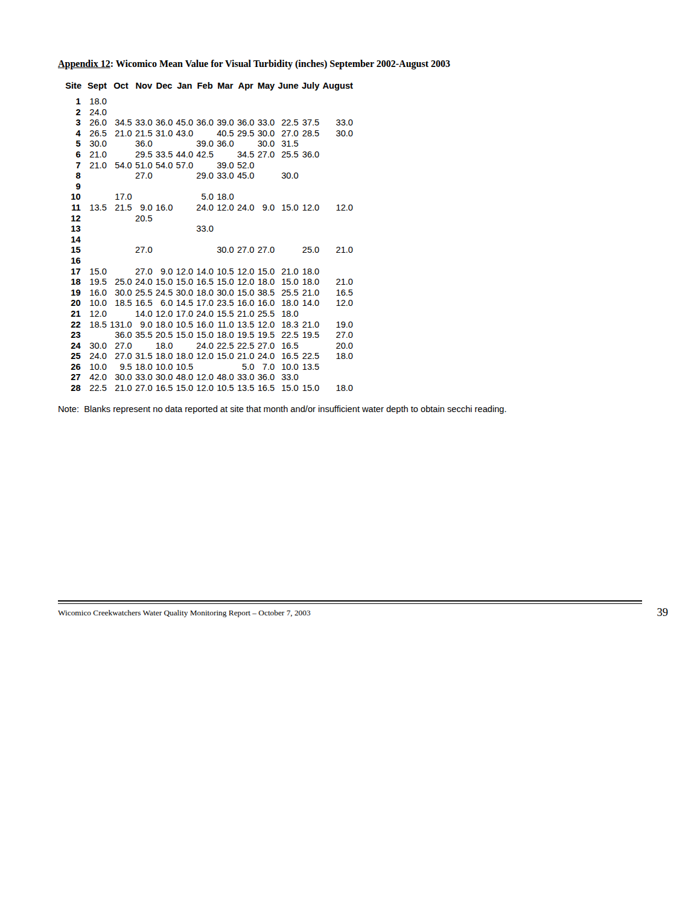Appendix 12: Wicomico Mean Value for Visual Turbidity (inches) September 2002-August 2003
| Site | Sept | Oct | Nov | Dec | Jan | Feb | Mar | Apr | May | June | July | August |
| --- | --- | --- | --- | --- | --- | --- | --- | --- | --- | --- | --- | --- |
| 1 | 18.0 | | | | | | | | | | | |
| 2 | 24.0 | | | | | | | | | | | |
| 3 | 26.0 | 34.5 | 33.0 | 36.0 | 45.0 | 36.0 | 39.0 | 36.0 | 33.0 | 22.5 | 37.5 | 33.0 |
| 4 | 26.5 | 21.0 | 21.5 | 31.0 | 43.0 | | 40.5 | 29.5 | 30.0 | 27.0 | 28.5 | 30.0 |
| 5 | 30.0 | | 36.0 | | | 39.0 | 36.0 | | 30.0 | 31.5 | | |
| 6 | 21.0 | | 29.5 | 33.5 | 44.0 | 42.5 | | 34.5 | 27.0 | 25.5 | 36.0 | |
| 7 | 21.0 | 54.0 | 51.0 | 54.0 | 57.0 | | 39.0 | 52.0 | | | | |
| 8 | | | 27.0 | | | 29.0 | 33.0 | 45.0 | | 30.0 | | |
| 9 | | | | | | | | | | | | |
| 10 | | 17.0 | | | | 5.0 | 18.0 | | | | | |
| 11 | 13.5 | 21.5 | 9.0 | 16.0 | | 24.0 | 12.0 | 24.0 | 9.0 | 15.0 | 12.0 | 12.0 |
| 12 | | | 20.5 | | | | | | | | | |
| 13 | | | | | | 33.0 | | | | | | |
| 14 | | | | | | | | | | | | |
| 15 | | | 27.0 | | | | 30.0 | 27.0 | 27.0 | | 25.0 | 21.0 |
| 16 | | | | | | | | | | | | |
| 17 | 15.0 | | 27.0 | 9.0 | 12.0 | 14.0 | 10.5 | 12.0 | 15.0 | 21.0 | 18.0 | |
| 18 | 19.5 | 25.0 | 24.0 | 15.0 | 15.0 | 16.5 | 15.0 | 12.0 | 18.0 | 15.0 | 18.0 | 21.0 |
| 19 | 16.0 | 30.0 | 25.5 | 24.5 | 30.0 | 18.0 | 30.0 | 15.0 | 38.5 | 25.5 | 21.0 | 16.5 |
| 20 | 10.0 | 18.5 | 16.5 | 6.0 | 14.5 | 17.0 | 23.5 | 16.0 | 16.0 | 18.0 | 14.0 | 12.0 |
| 21 | 12.0 | | 14.0 | 12.0 | 17.0 | 24.0 | 15.5 | 21.0 | 25.5 | 18.0 | | |
| 22 | 18.5 | 131.0 | 9.0 | 18.0 | 10.5 | 16.0 | 11.0 | 13.5 | 12.0 | 18.3 | 21.0 | 19.0 |
| 23 | | 36.0 | 35.5 | 20.5 | 15.0 | 15.0 | 18.0 | 19.5 | 19.5 | 22.5 | 19.5 | 27.0 |
| 24 | 30.0 | 27.0 | | 18.0 | | 24.0 | 22.5 | 22.5 | 27.0 | 16.5 | | 20.0 |
| 25 | 24.0 | 27.0 | 31.5 | 18.0 | 18.0 | 12.0 | 15.0 | 21.0 | 24.0 | 16.5 | 22.5 | 18.0 |
| 26 | 10.0 | 9.5 | 18.0 | 10.0 | 10.5 | | | 5.0 | 7.0 | 10.0 | 13.5 | |
| 27 | 42.0 | 30.0 | 33.0 | 30.0 | 48.0 | 12.0 | 48.0 | 33.0 | 36.0 | 33.0 | | |
| 28 | 22.5 | 21.0 | 27.0 | 16.5 | 15.0 | 12.0 | 10.5 | 13.5 | 16.5 | 15.0 | 15.0 | 18.0 |
Note: Blanks represent no data reported at site that month and/or insufficient water depth to obtain secchi reading.
Wicomico Creekwatchers Water Quality Monitoring Report – October 7, 2003 39